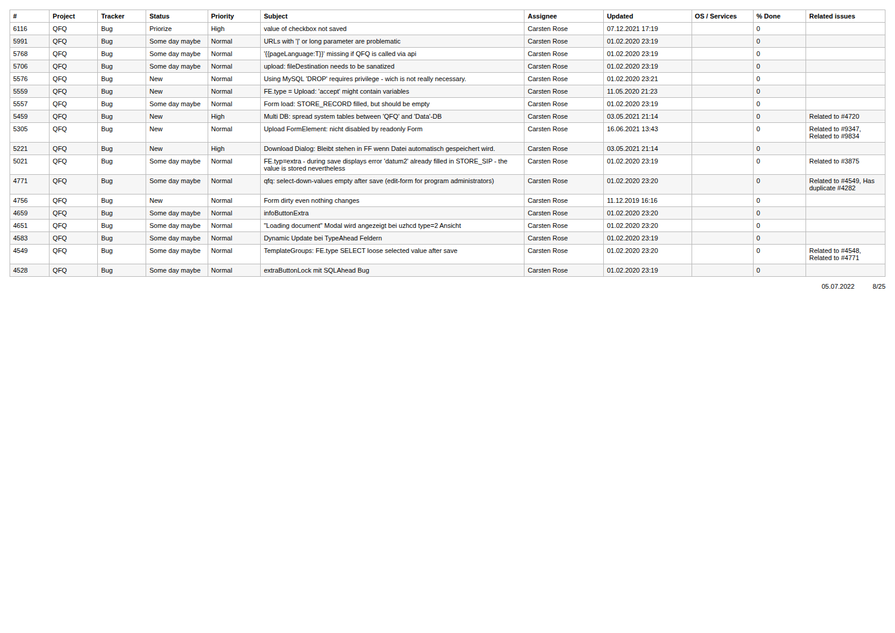| # | Project | Tracker | Status | Priority | Subject | Assignee | Updated | OS / Services | % Done | Related issues |
| --- | --- | --- | --- | --- | --- | --- | --- | --- | --- | --- |
| 6116 | QFQ | Bug | Priorize | High | value of checkbox not saved | Carsten Rose | 07.12.2021 17:19 | | 0 | |
| 5991 | QFQ | Bug | Some day maybe | Normal | URLs with '/' or long parameter are problematic | Carsten Rose | 01.02.2020 23:19 | | 0 | |
| 5768 | QFQ | Bug | Some day maybe | Normal | '{{pageLanguage:T}}' missing if QFQ is called via api | Carsten Rose | 01.02.2020 23:19 | | 0 | |
| 5706 | QFQ | Bug | Some day maybe | Normal | upload: fileDestination needs to be sanatized | Carsten Rose | 01.02.2020 23:19 | | 0 | |
| 5576 | QFQ | Bug | New | Normal | Using MySQL 'DROP' requires privilege - wich is not really necessary. | Carsten Rose | 01.02.2020 23:21 | | 0 | |
| 5559 | QFQ | Bug | New | Normal | FE.type = Upload: 'accept' might contain variables | Carsten Rose | 11.05.2020 21:23 | | 0 | |
| 5557 | QFQ | Bug | Some day maybe | Normal | Form load: STORE_RECORD filled, but should be empty | Carsten Rose | 01.02.2020 23:19 | | 0 | |
| 5459 | QFQ | Bug | New | High | Multi DB: spread system tables between 'QFQ' and 'Data'-DB | Carsten Rose | 03.05.2021 21:14 | | 0 | Related to #4720 |
| 5305 | QFQ | Bug | New | Normal | Upload FormElement: nicht disabled by readonly Form | Carsten Rose | 16.06.2021 13:43 | | 0 | Related to #9347, Related to #9834 |
| 5221 | QFQ | Bug | New | High | Download Dialog: Bleibt stehen in FF wenn Datei automatisch gespeichert wird. | Carsten Rose | 03.05.2021 21:14 | | 0 | |
| 5021 | QFQ | Bug | Some day maybe | Normal | FE.typ=extra - during save displays error 'datum2' already filled in STORE_SIP - the value is stored nevertheless | Carsten Rose | 01.02.2020 23:19 | | 0 | Related to #3875 |
| 4771 | QFQ | Bug | Some day maybe | Normal | qfq: select-down-values empty after save (edit-form for program administrators) | Carsten Rose | 01.02.2020 23:20 | | 0 | Related to #4549, Has duplicate #4282 |
| 4756 | QFQ | Bug | New | Normal | Form dirty even nothing changes | Carsten Rose | 11.12.2019 16:16 | | 0 | |
| 4659 | QFQ | Bug | Some day maybe | Normal | infoButtonExtra | Carsten Rose | 01.02.2020 23:20 | | 0 | |
| 4651 | QFQ | Bug | Some day maybe | Normal | "Loading document" Modal wird angezeigt bei uzhcd type=2 Ansicht | Carsten Rose | 01.02.2020 23:20 | | 0 | |
| 4583 | QFQ | Bug | Some day maybe | Normal | Dynamic Update bei TypeAhead Feldern | Carsten Rose | 01.02.2020 23:19 | | 0 | |
| 4549 | QFQ | Bug | Some day maybe | Normal | TemplateGroups: FE.type SELECT loose selected value after save | Carsten Rose | 01.02.2020 23:20 | | 0 | Related to #4548, Related to #4771 |
| 4528 | QFQ | Bug | Some day maybe | Normal | extraButtonLock mit SQLAhead Bug | Carsten Rose | 01.02.2020 23:19 | | 0 | |
05.07.2022 8/25